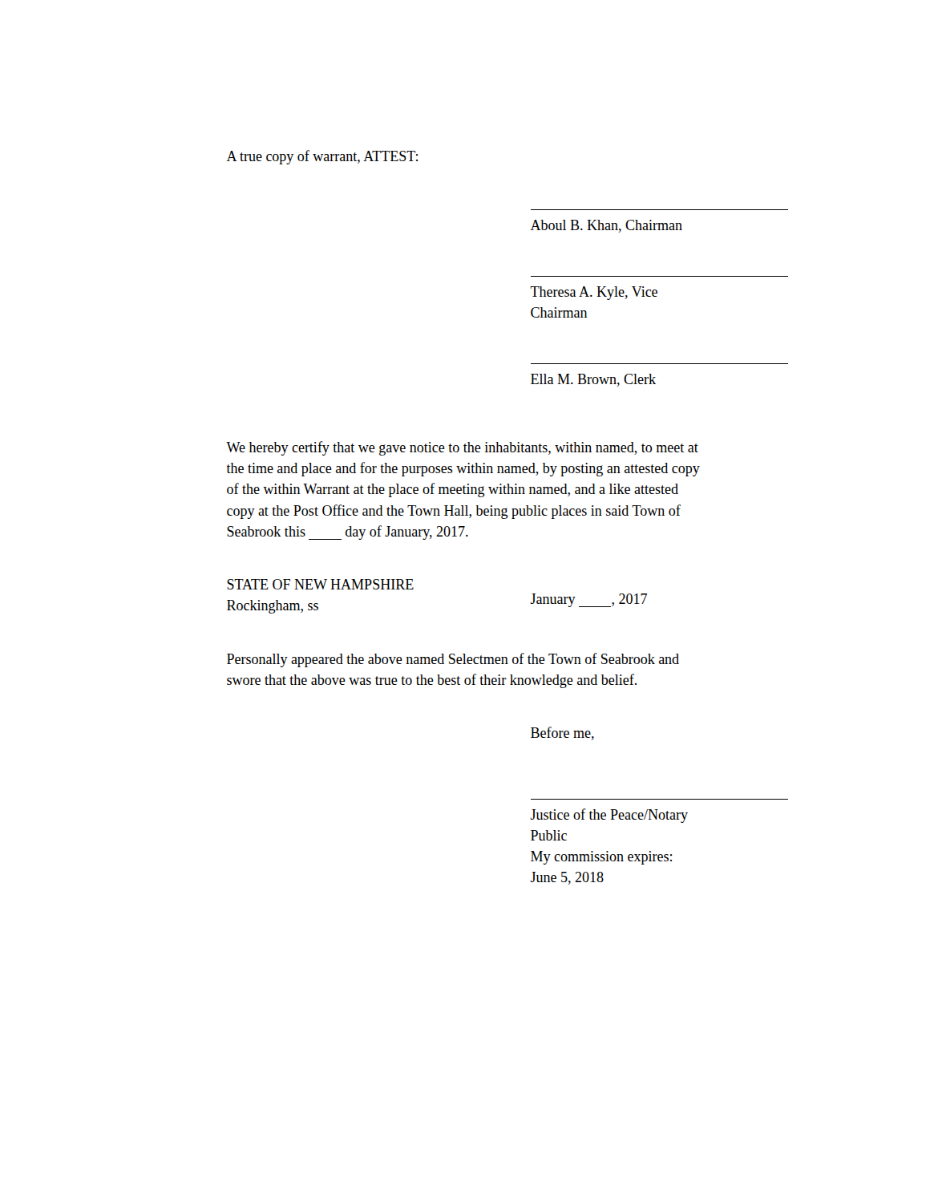A true copy of warrant, ATTEST:
Aboul B. Khan, Chairman
Theresa A. Kyle, Vice Chairman
Ella M. Brown, Clerk
We hereby certify that we gave notice to the inhabitants, within named, to meet at the time and place and for the purposes within named, by posting an attested copy of the within Warrant at the place of meeting within named, and a like attested copy at the Post Office and the Town Hall, being public places in said Town of Seabrook this day of January, 2017.
STATE OF NEW HAMPSHIRE
Rockingham, ss
January , 2017
Personally appeared the above named Selectmen of the Town of Seabrook and swore that the above was true to the best of their knowledge and belief.
Before me,
Justice of the Peace/Notary Public
My commission expires: June 5, 2018